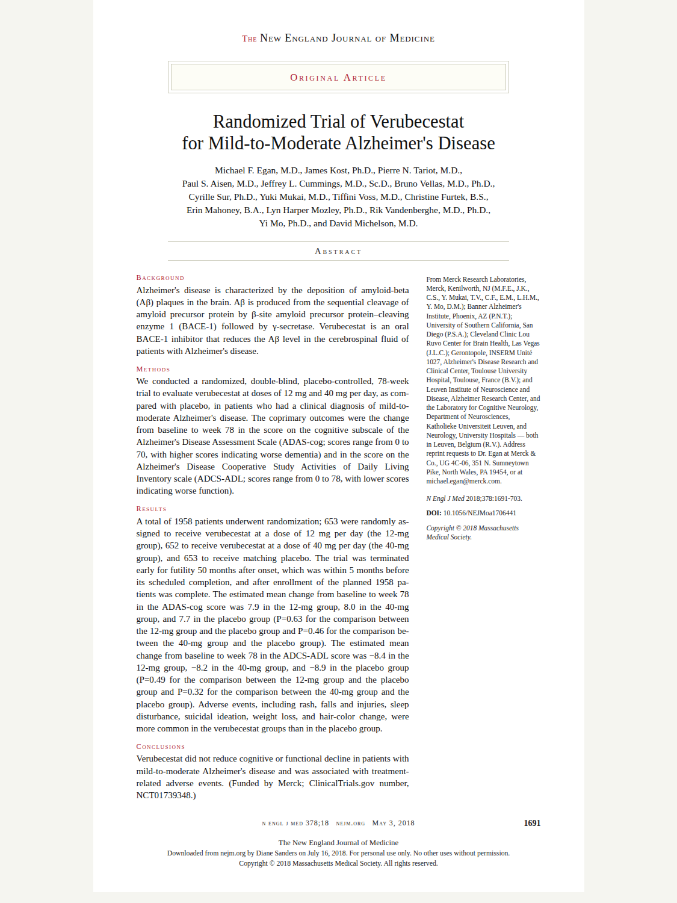The New England Journal of Medicine
Original Article
Randomized Trial of Verubecestat
for Mild-to-Moderate Alzheimer's Disease
Michael F. Egan, M.D., James Kost, Ph.D., Pierre N. Tariot, M.D.,
Paul S. Aisen, M.D., Jeffrey L. Cummings, M.D., Sc.D., Bruno Vellas, M.D., Ph.D.,
Cyrille Sur, Ph.D., Yuki Mukai, M.D., Tiffini Voss, M.D., Christine Furtek, B.S.,
Erin Mahoney, B.A., Lyn Harper Mozley, Ph.D., Rik Vandenberghe, M.D., Ph.D.,
Yi Mo, Ph.D., and David Michelson, M.D.
Abstract
Background
Alzheimer's disease is characterized by the deposition of amyloid-beta (Aβ) plaques in the brain. Aβ is produced from the sequential cleavage of amyloid precursor protein by β-site amyloid precursor protein–cleaving enzyme 1 (BACE-1) followed by γ-secretase. Verubecestat is an oral BACE-1 inhibitor that reduces the Aβ level in the cerebrospinal fluid of patients with Alzheimer's disease.
Methods
We conducted a randomized, double-blind, placebo-controlled, 78-week trial to evaluate verubecestat at doses of 12 mg and 40 mg per day, as compared with placebo, in patients who had a clinical diagnosis of mild-to-moderate Alzheimer's disease. The coprimary outcomes were the change from baseline to week 78 in the score on the cognitive subscale of the Alzheimer's Disease Assessment Scale (ADAS-cog; scores range from 0 to 70, with higher scores indicating worse dementia) and in the score on the Alzheimer's Disease Cooperative Study Activities of Daily Living Inventory scale (ADCS-ADL; scores range from 0 to 78, with lower scores indicating worse function).
Results
A total of 1958 patients underwent randomization; 653 were randomly assigned to receive verubecestat at a dose of 12 mg per day (the 12-mg group), 652 to receive verubecestat at a dose of 40 mg per day (the 40-mg group), and 653 to receive matching placebo. The trial was terminated early for futility 50 months after onset, which was within 5 months before its scheduled completion, and after enrollment of the planned 1958 patients was complete. The estimated mean change from baseline to week 78 in the ADAS-cog score was 7.9 in the 12-mg group, 8.0 in the 40-mg group, and 7.7 in the placebo group (P=0.63 for the comparison between the 12-mg group and the placebo group and P=0.46 for the comparison between the 40-mg group and the placebo group). The estimated mean change from baseline to week 78 in the ADCS-ADL score was −8.4 in the 12-mg group, −8.2 in the 40-mg group, and −8.9 in the placebo group (P=0.49 for the comparison between the 12-mg group and the placebo group and P=0.32 for the comparison between the 40-mg group and the placebo group). Adverse events, including rash, falls and injuries, sleep disturbance, suicidal ideation, weight loss, and hair-color change, were more common in the verubecestat groups than in the placebo group.
Conclusions
Verubecestat did not reduce cognitive or functional decline in patients with mild-to-moderate Alzheimer's disease and was associated with treatment-related adverse events. (Funded by Merck; ClinicalTrials.gov number, NCT01739348.)
From Merck Research Laboratories, Merck, Kenilworth, NJ (M.F.E., J.K., C.S., Y. Mukai, T.V., C.F., E.M., L.H.M., Y. Mo, D.M.); Banner Alzheimer's Institute, Phoenix, AZ (P.N.T.); University of Southern California, San Diego (P.S.A.); Cleveland Clinic Lou Ruvo Center for Brain Health, Las Vegas (J.L.C.); Gerontopole, INSERM Unité 1027, Alzheimer's Disease Research and Clinical Center, Toulouse University Hospital, Toulouse, France (B.V.); and Leuven Institute of Neuroscience and Disease, Alzheimer Research Center, and the Laboratory for Cognitive Neurology, Department of Neurosciences, Katholieke Universiteit Leuven, and Neurology, University Hospitals — both in Leuven, Belgium (R.V.). Address reprint requests to Dr. Egan at Merck & Co., UG 4C-06, 351 N. Sumneytown Pike, North Wales, PA 19454, or at michael.egan@merck.com.
N Engl J Med 2018;378:1691-703.
DOI: 10.1056/NEJMoa1706441
Copyright © 2018 Massachusetts Medical Society.
n engl j med 378;18 nejm.org May 3, 2018 1691
The New England Journal of Medicine
Downloaded from nejm.org by Diane Sanders on July 16, 2018. For personal use only. No other uses without permission.
Copyright © 2018 Massachusetts Medical Society. All rights reserved.